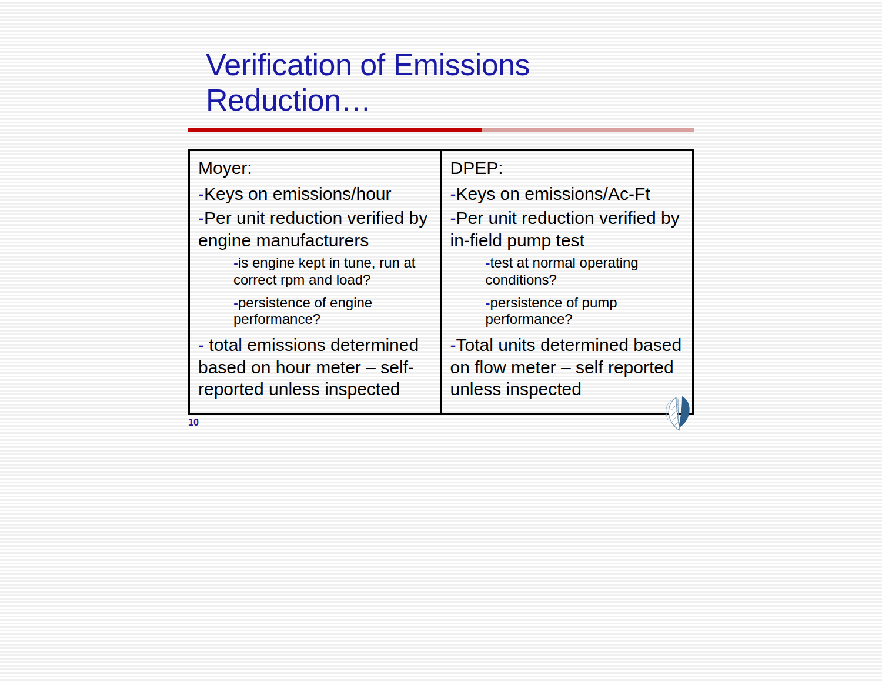Verification of Emissions Reduction…
| Moyer: - Keys on emissions/hour - Per unit reduction verified by engine manufacturers - is engine kept in tune, run at correct rpm and load? - persistence of engine performance? - total emissions determined based on hour meter – self-reported unless inspected | DPEP: - Keys on emissions/Ac-Ft - Per unit reduction verified by in-field pump test - test at normal operating conditions? - persistence of pump performance? - Total units determined based on flow meter – self reported unless inspected |
10